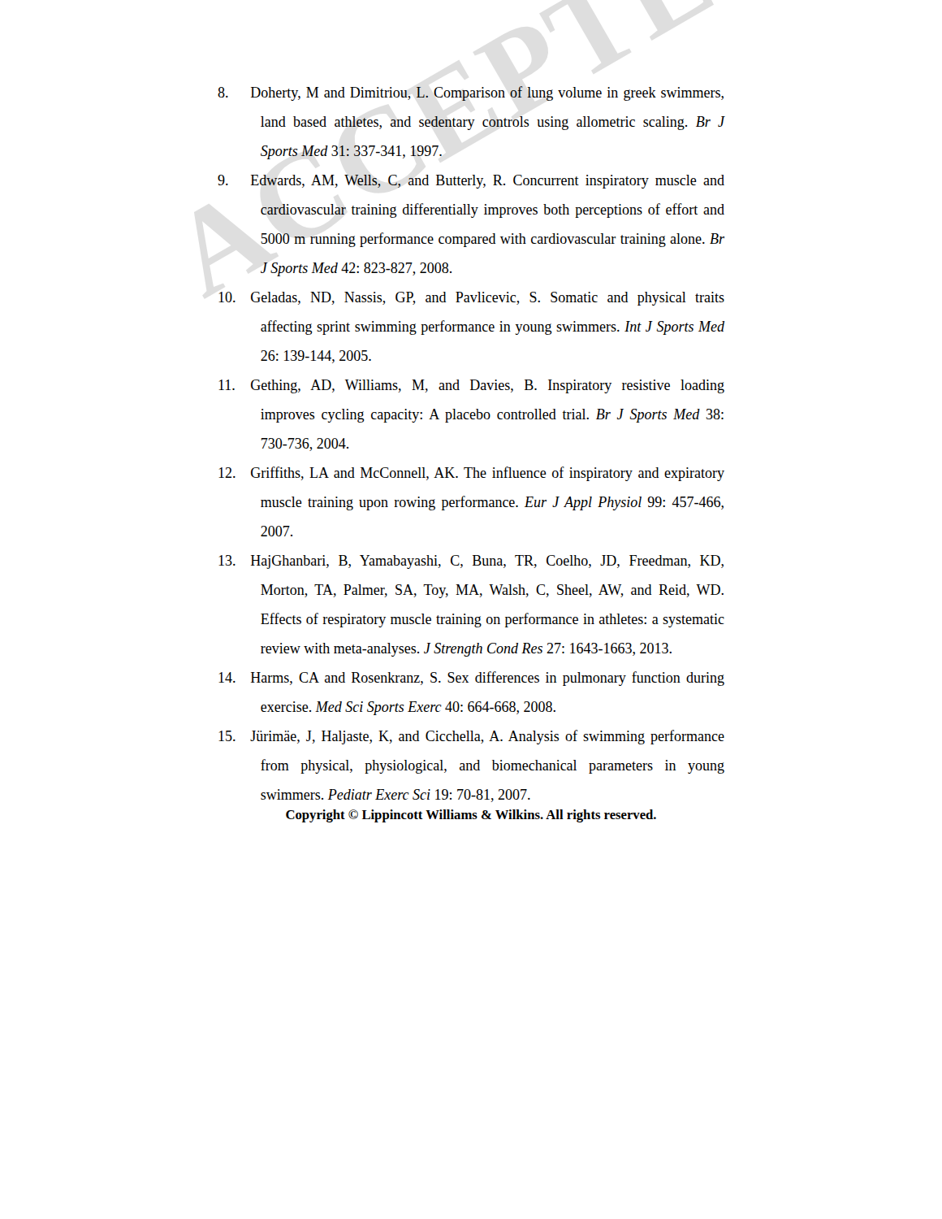ACCEPTED
8. Doherty, M and Dimitriou, L. Comparison of lung volume in greek swimmers, land based athletes, and sedentary controls using allometric scaling. Br J Sports Med 31: 337-341, 1997.
9. Edwards, AM, Wells, C, and Butterly, R. Concurrent inspiratory muscle and cardiovascular training differentially improves both perceptions of effort and 5000 m running performance compared with cardiovascular training alone. Br J Sports Med 42: 823-827, 2008.
10. Geladas, ND, Nassis, GP, and Pavlicevic, S. Somatic and physical traits affecting sprint swimming performance in young swimmers. Int J Sports Med 26: 139-144, 2005.
11. Gething, AD, Williams, M, and Davies, B. Inspiratory resistive loading improves cycling capacity: A placebo controlled trial. Br J Sports Med 38: 730-736, 2004.
12. Griffiths, LA and McConnell, AK. The influence of inspiratory and expiratory muscle training upon rowing performance. Eur J Appl Physiol 99: 457-466, 2007.
13. HajGhanbari, B, Yamabayashi, C, Buna, TR, Coelho, JD, Freedman, KD, Morton, TA, Palmer, SA, Toy, MA, Walsh, C, Sheel, AW, and Reid, WD. Effects of respiratory muscle training on performance in athletes: a systematic review with meta-analyses. J Strength Cond Res 27: 1643-1663, 2013.
14. Harms, CA and Rosenkranz, S. Sex differences in pulmonary function during exercise. Med Sci Sports Exerc 40: 664-668, 2008.
15. Jürimäe, J, Haljaste, K, and Cicchella, A. Analysis of swimming performance from physical, physiological, and biomechanical parameters in young swimmers. Pediatr Exerc Sci 19: 70-81, 2007.
Copyright © Lippincott Williams & Wilkins. All rights reserved.